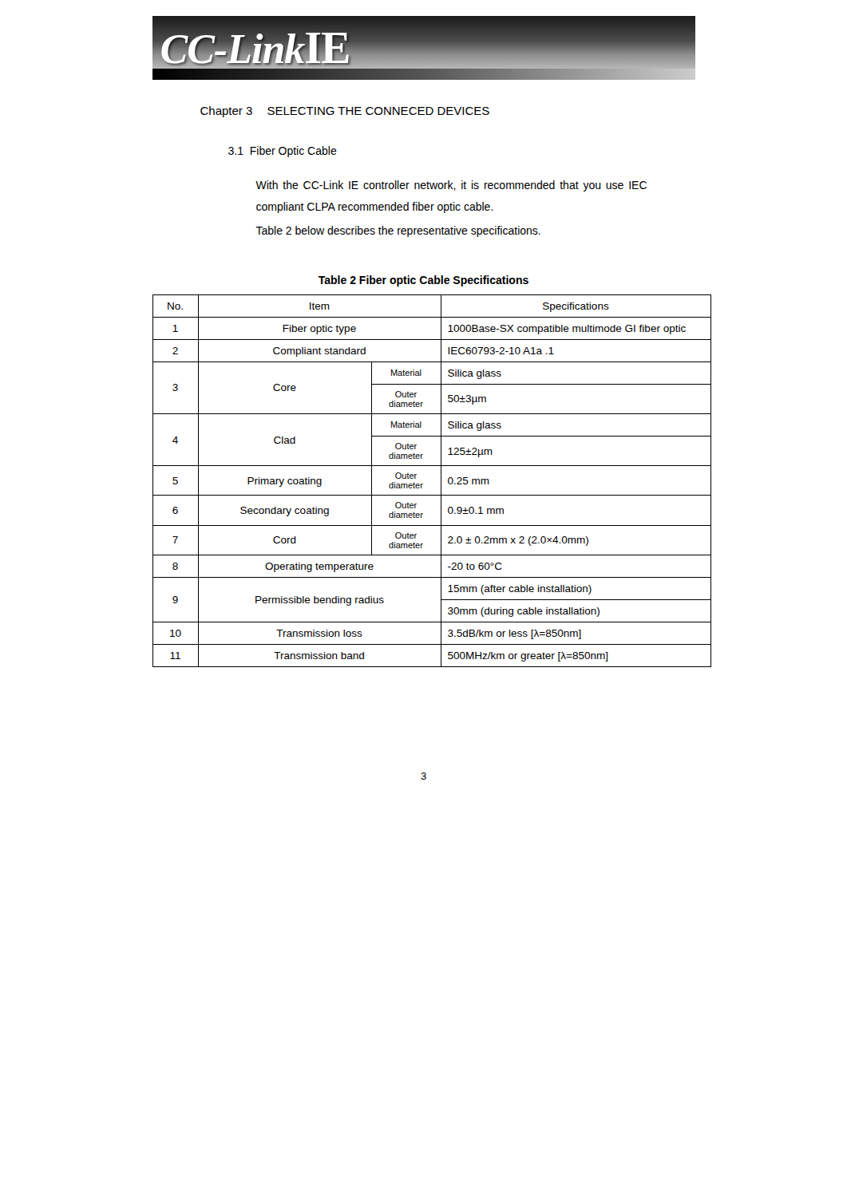CC-LinkIE
Chapter 3 SELECTING THE CONNECED DEVICES
3.1 Fiber Optic Cable
With the CC-Link IE controller network, it is recommended that you use IEC compliant CLPA recommended fiber optic cable.
Table 2 below describes the representative specifications.
Table 2 Fiber optic Cable Specifications
| No. | Item | Specifications |
| --- | --- | --- |
| 1 | Fiber optic type | 1000Base-SX compatible multimode GI fiber optic |
| 2 | Compliant standard | IEC60793-2-10 A1a .1 |
| 3 | Core | Material | Silica glass |
| Outer diameter | 50±3µm |
| 4 | Clad | Material | Silica glass |
| Outer diameter | 125±2µm |
| 5 | Primary coating | Outer diameter | 0.25 mm |
| 6 | Secondary coating | Outer diameter | 0.9±0.1 mm |
| 7 | Cord | Outer diameter | 2.0 ± 0.2mm x 2 (2.0×4.0mm) |
| 8 | Operating temperature | -20 to 60°C |
| 9 | Permissible bending radius | 15mm (after cable installation) |
| 30mm (during cable installation) |
| 10 | Transmission loss | 3.5dB/km or less [λ=850nm] |
| 11 | Transmission band | 500MHz/km or greater [λ=850nm] |
3